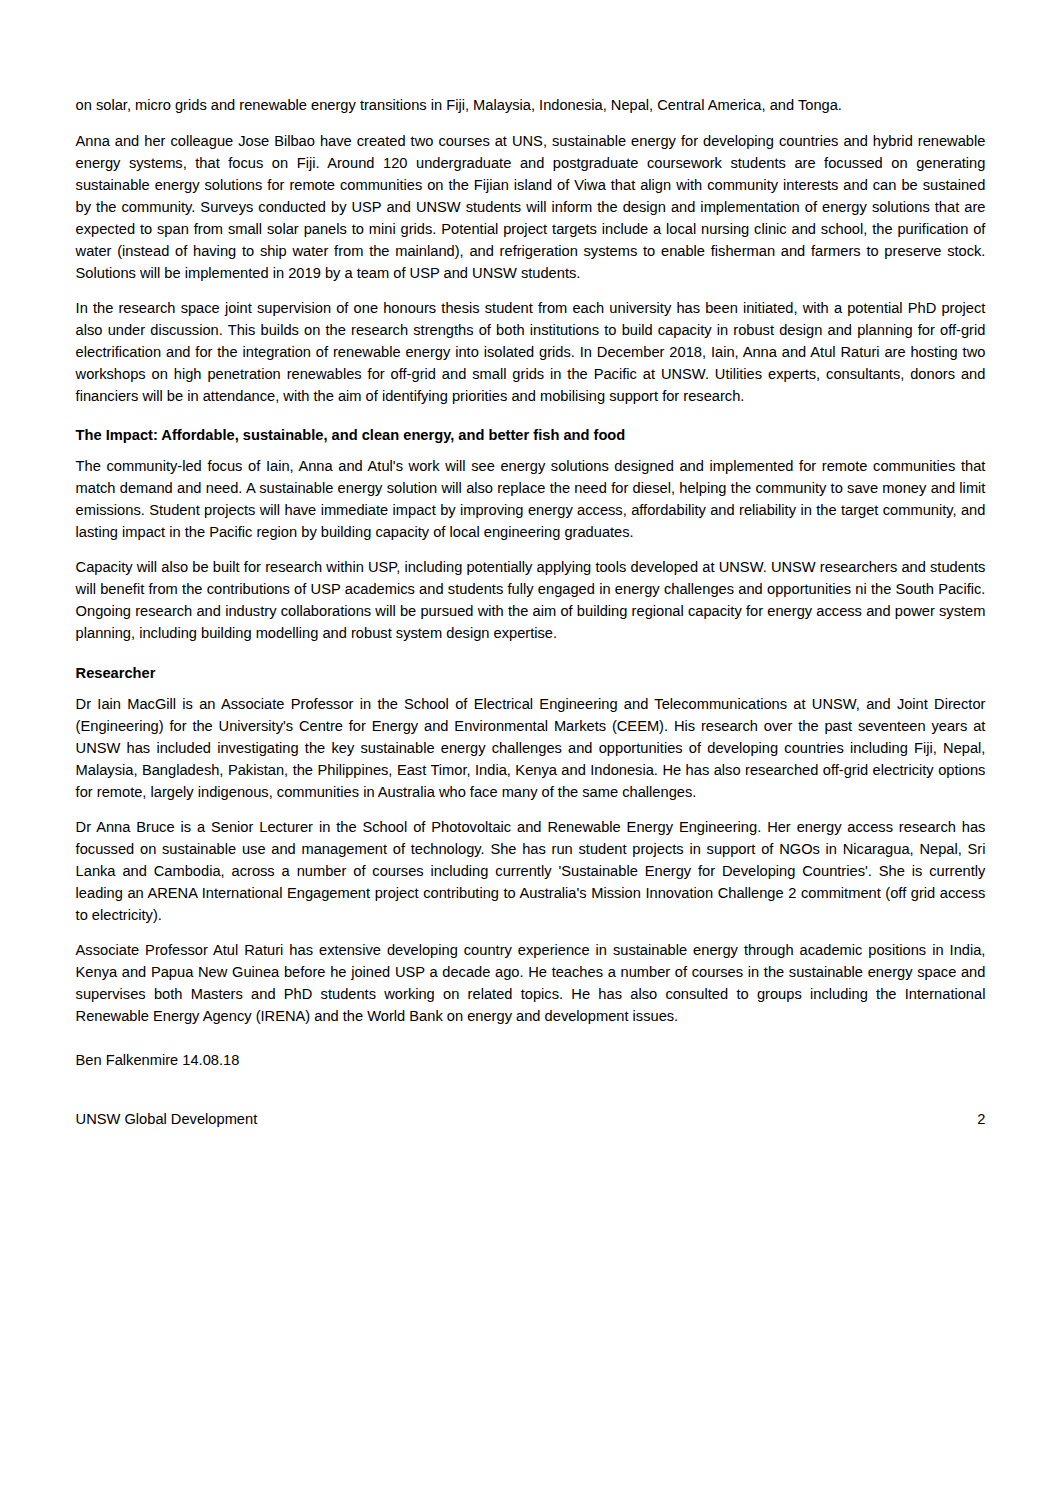on solar, micro grids and renewable energy transitions in Fiji, Malaysia, Indonesia, Nepal, Central America, and Tonga.
Anna and her colleague Jose Bilbao have created two courses at UNS, sustainable energy for developing countries and hybrid renewable energy systems, that focus on Fiji. Around 120 undergraduate and postgraduate coursework students are focussed on generating sustainable energy solutions for remote communities on the Fijian island of Viwa that align with community interests and can be sustained by the community. Surveys conducted by USP and UNSW students will inform the design and implementation of energy solutions that are expected to span from small solar panels to mini grids. Potential project targets include a local nursing clinic and school, the purification of water (instead of having to ship water from the mainland), and refrigeration systems to enable fisherman and farmers to preserve stock. Solutions will be implemented in 2019 by a team of USP and UNSW students.
In the research space joint supervision of one honours thesis student from each university has been initiated, with a potential PhD project also under discussion. This builds on the research strengths of both institutions to build capacity in robust design and planning for off-grid electrification and for the integration of renewable energy into isolated grids. In December 2018, Iain, Anna and Atul Raturi are hosting two workshops on high penetration renewables for off-grid and small grids in the Pacific at UNSW. Utilities experts, consultants, donors and financiers will be in attendance, with the aim of identifying priorities and mobilising support for research.
The Impact: Affordable, sustainable, and clean energy, and better fish and food
The community-led focus of Iain, Anna and Atul's work will see energy solutions designed and implemented for remote communities that match demand and need. A sustainable energy solution will also replace the need for diesel, helping the community to save money and limit emissions. Student projects will have immediate impact by improving energy access, affordability and reliability in the target community, and lasting impact in the Pacific region by building capacity of local engineering graduates.
Capacity will also be built for research within USP, including potentially applying tools developed at UNSW. UNSW researchers and students will benefit from the contributions of USP academics and students fully engaged in energy challenges and opportunities ni the South Pacific. Ongoing research and industry collaborations will be pursued with the aim of building regional capacity for energy access and power system planning, including building modelling and robust system design expertise.
Researcher
Dr Iain MacGill is an Associate Professor in the School of Electrical Engineering and Telecommunications at UNSW, and Joint Director (Engineering) for the University's Centre for Energy and Environmental Markets (CEEM). His research over the past seventeen years at UNSW has included investigating the key sustainable energy challenges and opportunities of developing countries including Fiji, Nepal, Malaysia, Bangladesh, Pakistan, the Philippines, East Timor, India, Kenya and Indonesia. He has also researched off-grid electricity options for remote, largely indigenous, communities in Australia who face many of the same challenges.
Dr Anna Bruce is a Senior Lecturer in the School of Photovoltaic and Renewable Energy Engineering. Her energy access research has focussed on sustainable use and management of technology. She has run student projects in support of NGOs in Nicaragua, Nepal, Sri Lanka and Cambodia, across a number of courses including currently 'Sustainable Energy for Developing Countries'. She is currently leading an ARENA International Engagement project contributing to Australia's Mission Innovation Challenge 2 commitment (off grid access to electricity).
Associate Professor Atul Raturi has extensive developing country experience in sustainable energy through academic positions in India, Kenya and Papua New Guinea before he joined USP a decade ago. He teaches a number of courses in the sustainable energy space and supervises both Masters and PhD students working on related topics. He has also consulted to groups including the International Renewable Energy Agency (IRENA) and the World Bank on energy and development issues.
Ben Falkenmire 14.08.18
UNSW Global Development 2